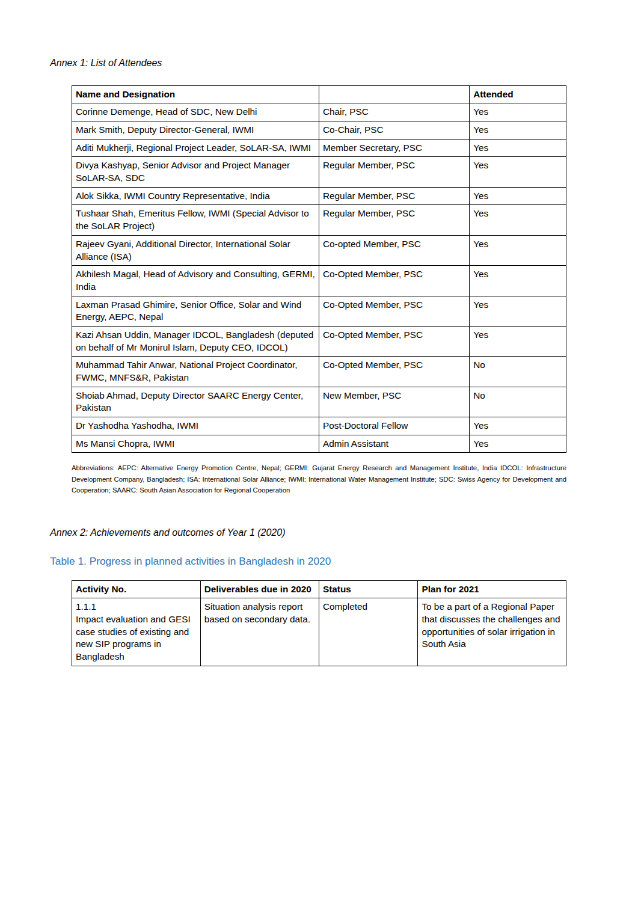Annex 1: List of Attendees
| Name and Designation | | Attended |
| --- | --- | --- |
| Corinne Demenge, Head of SDC, New Delhi | Chair, PSC | Yes |
| Mark Smith, Deputy Director-General, IWMI | Co-Chair, PSC | Yes |
| Aditi Mukherji, Regional Project Leader, SoLAR-SA, IWMI | Member Secretary, PSC | Yes |
| Divya Kashyap, Senior Advisor and Project Manager SoLAR-SA, SDC | Regular Member, PSC | Yes |
| Alok Sikka, IWMI Country Representative, India | Regular Member, PSC | Yes |
| Tushaar Shah, Emeritus Fellow, IWMI (Special Advisor to the SoLAR Project) | Regular Member, PSC | Yes |
| Rajeev Gyani, Additional Director, International Solar Alliance (ISA) | Co-opted Member, PSC | Yes |
| Akhilesh Magal, Head of Advisory and Consulting, GERMI, India | Co-Opted Member, PSC | Yes |
| Laxman Prasad Ghimire, Senior Office, Solar and Wind Energy, AEPC, Nepal | Co-Opted Member, PSC | Yes |
| Kazi Ahsan Uddin, Manager IDCOL, Bangladesh (deputed on behalf of Mr Monirul Islam, Deputy CEO, IDCOL) | Co-Opted Member, PSC | Yes |
| Muhammad Tahir Anwar, National Project Coordinator, FWMC, MNFS&R, Pakistan | Co-Opted Member, PSC | No |
| Shoiab Ahmad, Deputy Director SAARC Energy Center, Pakistan | New Member, PSC | No |
| Dr Yashodha Yashodha, IWMI | Post-Doctoral Fellow | Yes |
| Ms Mansi Chopra, IWMI | Admin Assistant | Yes |
Abbreviations: AEPC: Alternative Energy Promotion Centre, Nepal; GERMI: Gujarat Energy Research and Management Institute, India IDCOL: Infrastructure Development Company, Bangladesh; ISA: International Solar Alliance; IWMI: International Water Management Institute; SDC: Swiss Agency for Development and Cooperation; SAARC: South Asian Association for Regional Cooperation
Annex 2: Achievements and outcomes of Year 1 (2020)
Table 1. Progress in planned activities in Bangladesh in 2020
| Activity No. | Deliverables due in 2020 | Status | Plan for 2021 |
| --- | --- | --- | --- |
| 1.1.1 Impact evaluation and GESI case studies of existing and new SIP programs in Bangladesh | Situation analysis report based on secondary data. | Completed | To be a part of a Regional Paper that discusses the challenges and opportunities of solar irrigation in South Asia |